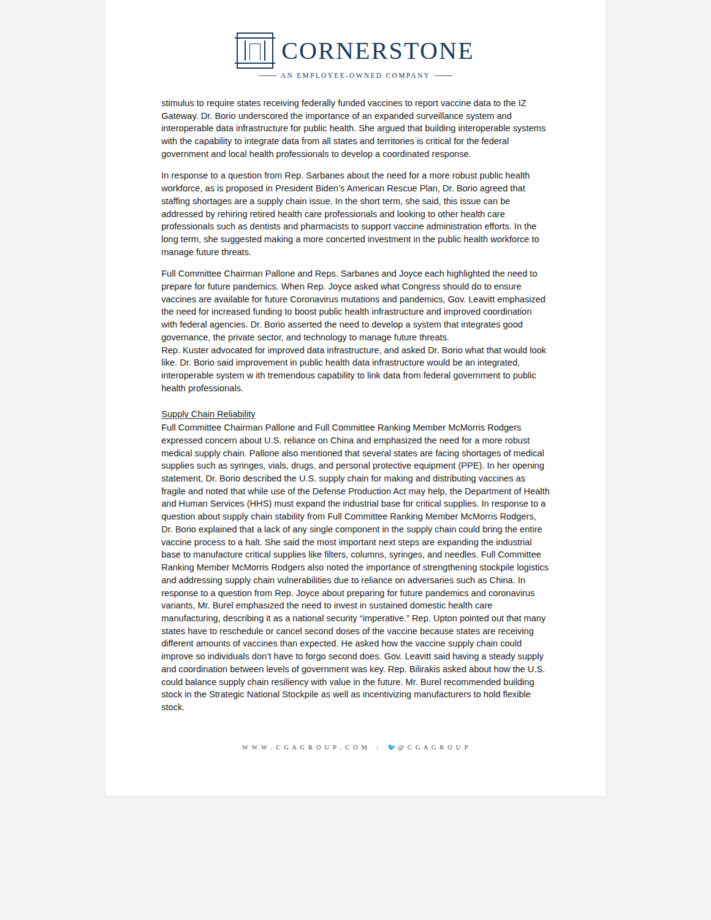CORNERSTONE
AN EMPLOYEE-OWNED COMPANY
stimulus to require states receiving federally funded vaccines to report vaccine data to the IZ Gateway. Dr. Borio underscored the importance of an expanded surveillance system and interoperable data infrastructure for public health. She argued that building interoperable systems with the capability to integrate data from all states and territories is critical for the federal government and local health professionals to develop a coordinated response.
In response to a question from Rep. Sarbanes about the need for a more robust public health workforce, as is proposed in President Biden’s American Rescue Plan, Dr. Borio agreed that staffing shortages are a supply chain issue. In the short term, she said, this issue can be addressed by rehiring retired health care professionals and looking to other health care professionals such as dentists and pharmacists to support vaccine administration efforts. In the long term, she suggested making a more concerted investment in the public health workforce to manage future threats.
Full Committee Chairman Pallone and Reps. Sarbanes and Joyce each highlighted the need to prepare for future pandemics. When Rep. Joyce asked what Congress should do to ensure vaccines are available for future Coronavirus mutations and pandemics, Gov. Leavitt emphasized the need for increased funding to boost public health infrastructure and improved coordination with federal agencies. Dr. Borio asserted the need to develop a system that integrates good governance, the private sector, and technology to manage future threats.
Rep. Kuster advocated for improved data infrastructure, and asked Dr. Borio what that would look like. Dr. Borio said improvement in public health data infrastructure would be an integrated, interoperable system w ith tremendous capability to link data from federal government to public health professionals.
Supply Chain Reliability
Full Committee Chairman Pallone and Full Committee Ranking Member McMorris Rodgers expressed concern about U.S. reliance on China and emphasized the need for a more robust medical supply chain. Pallone also mentioned that several states are facing shortages of medical supplies such as syringes, vials, drugs, and personal protective equipment (PPE). In her opening statement, Dr. Borio described the U.S. supply chain for making and distributing vaccines as fragile and noted that while use of the Defense Production Act may help, the Department of Health and Human Services (HHS) must expand the industrial base for critical supplies. In response to a question about supply chain stability from Full Committee Ranking Member McMorris Rodgers, Dr. Borio explained that a lack of any single component in the supply chain could bring the entire vaccine process to a halt. She said the most important next steps are expanding the industrial base to manufacture critical supplies like filters, columns, syringes, and needles. Full Committee Ranking Member McMorris Rodgers also noted the importance of strengthening stockpile logistics and addressing supply chain vulnerabilities due to reliance on adversaries such as China. In response to a question from Rep. Joyce about preparing for future pandemics and coronavirus variants, Mr. Burel emphasized the need to invest in sustained domestic health care manufacturing, describing it as a national security “imperative.” Rep. Upton pointed out that many states have to reschedule or cancel second doses of the vaccine because states are receiving different amounts of vaccines than expected. He asked how the vaccine supply chain could improve so individuals don’t have to forgo second does. Gov. Leavitt said having a steady supply and coordination between levels of government was key. Rep. Bilirakis asked about how the U.S. could balance supply chain resiliency with value in the future. Mr. Burel recommended building stock in the Strategic National Stockpile as well as incentivizing manufacturers to hold flexible stock.
W W W . C G A G R O U P . C O M | 🐦@ C G A G R O U P